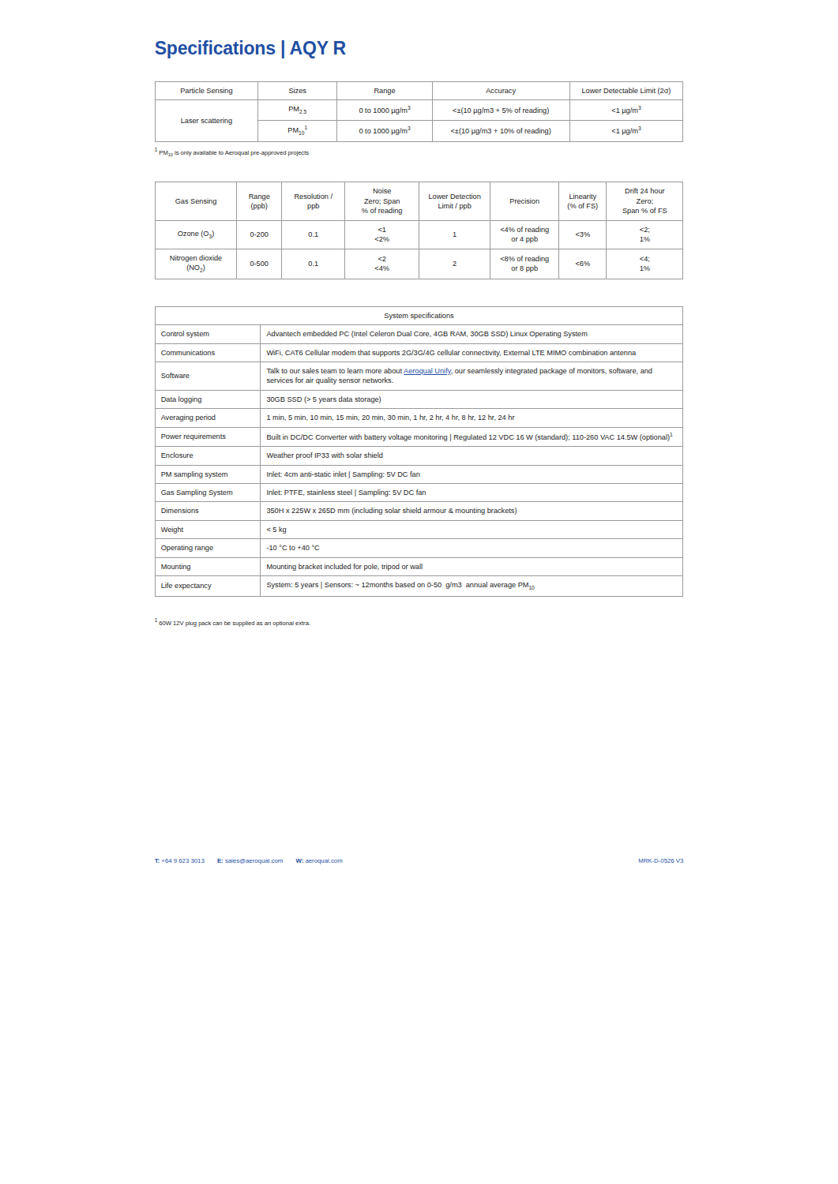Specifications | AQY R
| Particle Sensing | Sizes | Range | Accuracy | Lower Detectable Limit (2σ) |
| --- | --- | --- | --- | --- |
| Laser scattering | PM 2.5 | 0 to 1000 µg/m 3 | <±(10 µg/m3 + 5% of reading) | <1 µg/m 3 |
| PM 10 1 | 0 to 1000 µg/m 3 | <±(10 µg/m3 + 10% of reading) | <1 µg/m 3 |
1 PM10 is only available to Aeroqual pre-approved projects
| Gas Sensing | Range (ppb) | Resolution / ppb | Noise Zero; Span % of reading | Lower Detection Limit / ppb | Precision | Linearity (% of FS) | Drift 24 hour Zero; Span % of FS |
| --- | --- | --- | --- | --- | --- | --- | --- |
| Ozone (O 3 ) | 0-200 | 0.1 | <1 <2% | 1 | <4% of reading or 4 ppb | <3% | <2; 1% |
| Nitrogen dioxide (NO 2 ) | 0-500 | 0.1 | <2 <4% | 2 | <8% of reading or 8 ppb | <6% | <4; 1% |
| System specifications |
| Control system | Advantech embedded PC (Intel Celeron Dual Core, 4GB RAM, 30GB SSD) Linux Operating System |
| Communications | WiFi, CAT6 Cellular modem that supports 2G/3G/4G cellular connectivity, External LTE MIMO combination antenna |
| Software | Talk to our sales team to learn more about Aeroqual Unify , our seamlessly integrated package of monitors, software, and services for air quality sensor networks. |
| Data logging | 30GB SSD (> 5 years data storage) |
| Averaging period | 1 min, 5 min, 10 min, 15 min, 20 min, 30 min, 1 hr, 2 hr, 4 hr, 8 hr, 12 hr, 24 hr |
| Power requirements | Built in DC/DC Converter with battery voltage monitoring / Regulated 12 VDC 16 W (standard); 110-260 VAC 14.5W (optional) 1 |
| Enclosure | Weather proof IP33 with solar shield |
| PM sampling system | Inlet: 4cm anti-static inlet / Sampling: 5V DC fan |
| Gas Sampling System | Inlet: PTFE, stainless steel / Sampling: 5V DC fan |
| Dimensions | 350H x 225W x 265D mm (including solar shield armour & mounting brackets) |
| Weight | < 5 kg |
| Operating range | -10 °C to +40 °C |
| Mounting | Mounting bracket included for pole, tripod or wall |
| Life expectancy | System: 5 years / Sensors: ~ 12months based on 0-50 g/m3 annual average PM 10 |
1 60W 12V plug pack can be supplied as an optional extra.
T: +64 9 623 3013 E: sales@aeroqual.com W: aeroqual.com
MRK-D-0526 V3